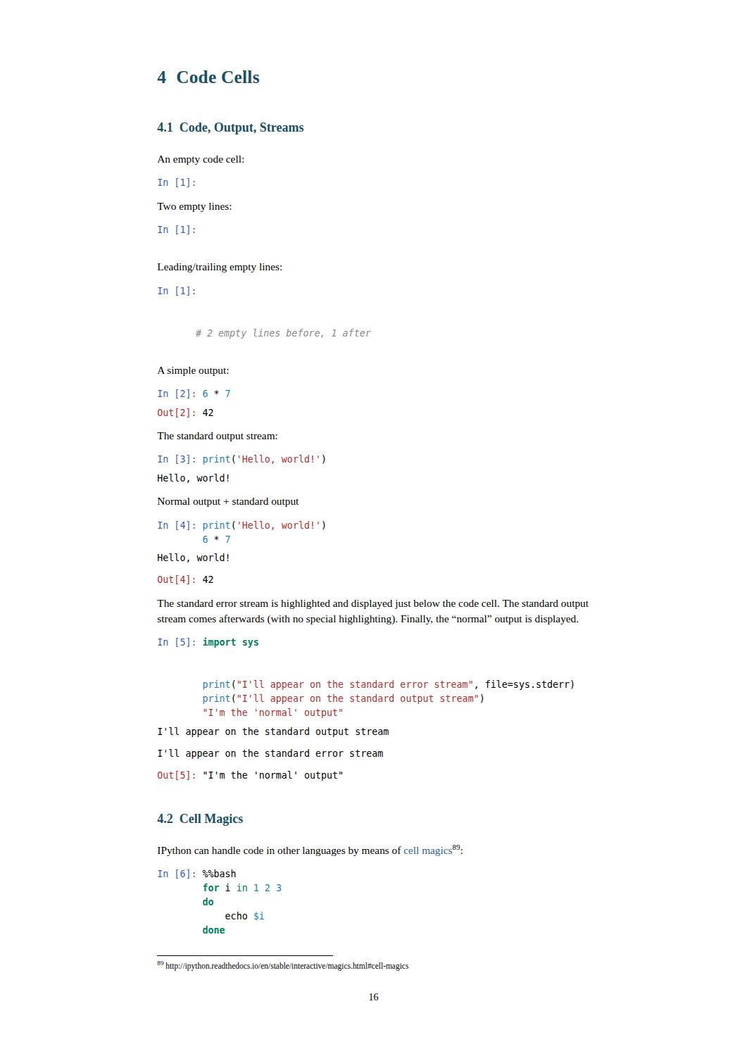4 Code Cells
4.1 Code, Output, Streams
An empty code cell:
In [1]:
Two empty lines:
In [1]:
Leading/trailing empty lines:
In [1]: # 2 empty lines before, 1 after
A simple output:
In [2]: 6 * 7
Out[2]: 42
The standard output stream:
In [3]: print('Hello, world!')
Hello, world!
Normal output + standard output
In [4]: print('Hello, world!') 6 * 7
Hello, world!
Out[4]: 42
The standard error stream is highlighted and displayed just below the code cell. The standard output stream comes afterwards (with no special highlighting). Finally, the “normal” output is displayed.
In [5]: import sys print("I'll appear on the standard error stream", file=sys.stderr) print("I'll appear on the standard output stream") "I'm the 'normal' output"
I'll appear on the standard output stream
I'll appear on the standard error stream
Out[5]: "I'm the 'normal' output"
4.2 Cell Magics
IPython can handle code in other languages by means of cell magics89:
In [6]: %%bash for i in 1 2 3 do echo $i done
89 http://ipython.readthedocs.io/en/stable/interactive/magics.html#cell-magics
16